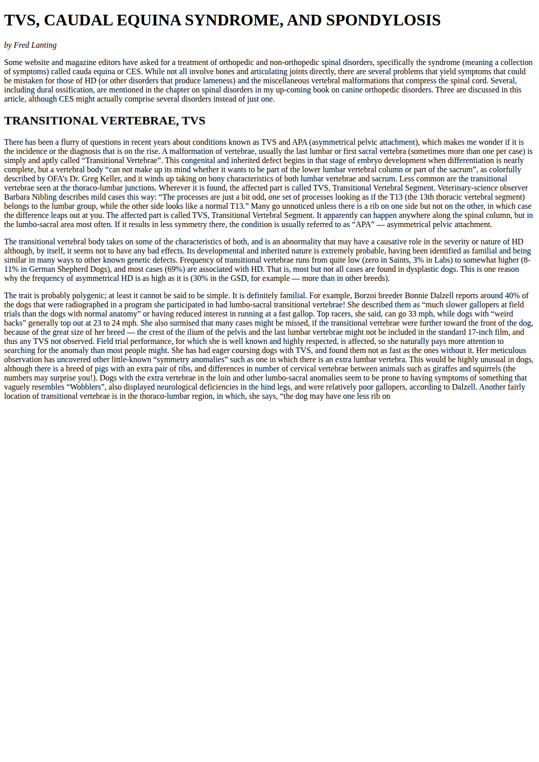TVS, CAUDAL EQUINA SYNDROME, AND SPONDYLOSIS
by Fred Lanting
Some website and magazine editors have asked for a treatment of orthopedic and non-orthopedic spinal disorders, specifically the syndrome (meaning a collection of symptoms) called cauda equina or CES. While not all involve bones and articulating joints directly, there are several problems that yield symptoms that could be mistaken for those of HD (or other disorders that produce lameness) and the miscellaneous vertebral malformations that compress the spinal cord. Several, including dural ossification, are mentioned in the chapter on spinal disorders in my up-coming book on canine orthopedic disorders. Three are discussed in this article, although CES might actually comprise several disorders instead of just one.
TRANSITIONAL VERTEBRAE, TVS
There has been a flurry of questions in recent years about conditions known as TVS and APA (asymmetrical pelvic attachment), which makes me wonder if it is the incidence or the diagnosis that is on the rise. A malformation of vertebrae, usually the last lumbar or first sacral vertebra (sometimes more than one per case) is simply and aptly called “Transitional Vertebrae”. This congenital and inherited defect begins in that stage of embryo development when differentiation is nearly complete, but a vertebral body “can not make up its mind whether it wants to be part of the lower lumbar vertebral column or part of the sacrum”, as colorfully described by OFA’s Dr. Greg Keller, and it winds up taking on bony characteristics of both lumbar vertebrae and sacrum. Less common are the transitional vertebrae seen at the thoraco-lumbar junctions. Wherever it is found, the affected part is called TVS, Transitional Vertebral Segment. Veterinary-science observer Barbara Nibling describes mild cases this way: “The processes are just a bit odd, one set of processes looking as if the T13 (the 13th thoracic vertebral segment) belongs to the lumbar group, while the other side looks like a normal T13.” Many go unnoticed unless there is a rib on one side but not on the other, in which case the difference leaps out at you. The affected part is called TVS, Transitional Vertebral Segment. It apparently can happen anywhere along the spinal column, but in the lumbo-sacral area most often. If it results in less symmetry there, the condition is usually referred to as “APA” — asymmetrical pelvic attachment.
The transitional vertebral body takes on some of the characteristics of both, and is an abnormality that may have a causative role in the severity or nature of HD although, by itself, it seems not to have any bad effects. Its developmental and inherited nature is extremely probable, having been identified as familial and being similar in many ways to other known genetic defects. Frequency of transitional vertebrae runs from quite low (zero in Saints, 3% in Labs) to somewhat higher (8-11% in German Shepherd Dogs), and most cases (69%) are associated with HD. That is, most but not all cases are found in dysplastic dogs. This is one reason why the frequency of asymmetrical HD is as high as it is (30% in the GSD, for example — more than in other breeds).
The trait is probably polygenic; at least it cannot be said to be simple. It is definitely familial. For example, Borzoi breeder Bonnie Dalzell reports around 40% of the dogs that were radiographed in a program she participated in had lumbo-sacral transitional vertebrae! She described them as “much slower gallopers at field trials than the dogs with normal anatomy” or having reduced interest in running at a fast gallop. Top racers, she said, can go 33 mph, while dogs with “weird backs” generally top out at 23 to 24 mph. She also surmised that many cases might be missed, if the transitional vertebrae were further toward the front of the dog, because of the great size of her breed — the crest of the ilium of the pelvis and the last lumbar vertebrae might not be included in the standard 17-inch film, and thus any TVS not observed. Field trial performance, for which she is well known and highly respected, is affected, so she naturally pays more attention to searching for the anomaly than most people might. She has had eager coursing dogs with TVS, and found them not as fast as the ones without it. Her meticulous observation has uncovered other little-known “symmetry anomalies” such as one in which there is an extra lumbar vertebra. This would be highly unusual in dogs, although there is a breed of pigs with an extra pair of ribs, and differences in number of cervical vertebrae between animals such as giraffes and squirrels (the numbers may surprise you!). Dogs with the extra vertebrae in the loin and other lumbo-sacral anomalies seem to be prone to having symptoms of something that vaguely resembles “Wobblers”, also displayed neurological deficiencies in the hind legs, and were relatively poor gallopers, according to Dalzell. Another fairly location of transitional vertebrae is in the thoraco-lumbar region, in which, she says, “the dog may have one less rib on